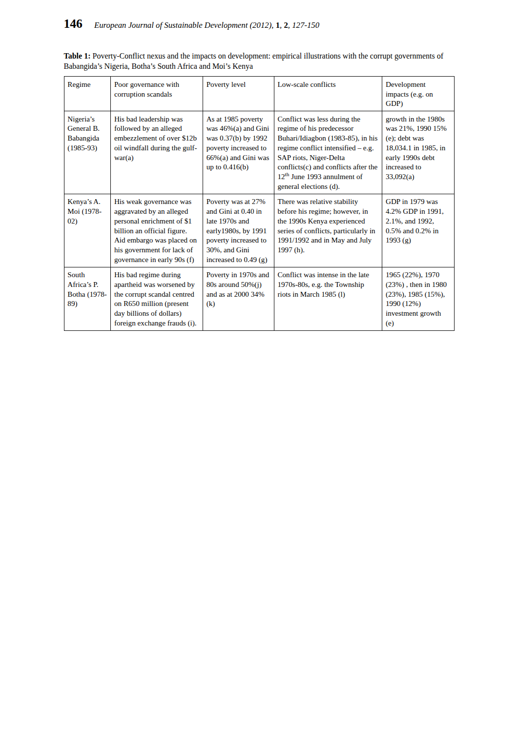146 European Journal of Sustainable Development (2012), 1, 2, 127-150
Table 1: Poverty-Conflict nexus and the impacts on development: empirical illustrations with the corrupt governments of Babangida’s Nigeria, Botha’s South Africa and Moi’s Kenya
| Regime | Poor governance with corruption scandals | Poverty level | Low-scale conflicts | Development impacts (e.g. on GDP) |
| --- | --- | --- | --- | --- |
| Nigeria’s General B. Babangida (1985-93) | His bad leadership was followed by an alleged embezzlement of over $12b oil windfall during the gulf-war(a) | As at 1985 poverty was 46%(a) and Gini was 0.37(b) by 1992 poverty increased to 66%(a) and Gini was up to 0.416(b) | Conflict was less during the regime of his predecessor Buhari/Idiagbon (1983-85), in his regime conflict intensified – e.g. SAP riots, Niger-Delta conflicts(c) and conflicts after the 12 th June 1993 annulment of general elections (d). | growth in the 1980s was 21%, 1990 15%(e); debt was 18,034.1 in 1985, in early 1990s debt increased to 33,092(a) |
| Kenya’s A. Moi (1978-02) | His weak governance was aggravated by an alleged personal enrichment of $1 billion an official figure. Aid embargo was placed on his government for lack of governance in early 90s (f) | Poverty was at 27% and Gini at 0.40 in late 1970s and early1980s, by 1991 poverty increased to 30%, and Gini increased to 0.49 (g) | There was relative stability before his regime; however, in the 1990s Kenya experienced series of conflicts, particularly in 1991/1992 and in May and July 1997 (h). | GDP in 1979 was 4.2% GDP in 1991, 2.1%, and 1992, 0.5% and 0.2% in 1993 (g) |
| South Africa’s P. Botha (1978-89) | His bad regime during apartheid was worsened by the corrupt scandal centred on R650 million (present day billions of dollars) foreign exchange frauds (i). | Poverty in 1970s and 80s around 50%(j) and as at 2000 34% (k) | Conflict was intense in the late 1970s-80s, e.g. the Township riots in March 1985 (l) | 1965 (22%), 1970 (23%) , then in 1980 (23%), 1985 (15%), 1990 (12%) investment growth (e) |